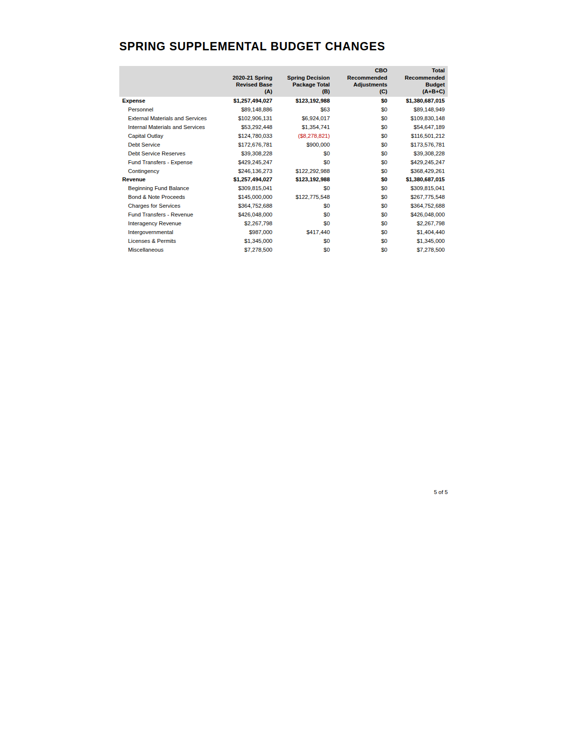SPRING SUPPLEMENTAL BUDGET CHANGES
| | 2020-21 Spring Revised Base (A) | Spring Decision Package Total (B) | CBO Recommended Adjustments (C) | Total Recommended Budget (A+B+C) |
| --- | --- | --- | --- | --- |
| Expense | $1,257,494,027 | $123,192,988 | $0 | $1,380,687,015 |
| Personnel | $89,148,886 | $63 | $0 | $89,148,949 |
| External Materials and Services | $102,906,131 | $6,924,017 | $0 | $109,830,148 |
| Internal Materials and Services | $53,292,448 | $1,354,741 | $0 | $54,647,189 |
| Capital Outlay | $124,780,033 | ($8,278,821) | $0 | $116,501,212 |
| Debt Service | $172,676,781 | $900,000 | $0 | $173,576,781 |
| Debt Service Reserves | $39,308,228 | $0 | $0 | $39,308,228 |
| Fund Transfers - Expense | $429,245,247 | $0 | $0 | $429,245,247 |
| Contingency | $246,136,273 | $122,292,988 | $0 | $368,429,261 |
| Revenue | $1,257,494,027 | $123,192,988 | $0 | $1,380,687,015 |
| Beginning Fund Balance | $309,815,041 | $0 | $0 | $309,815,041 |
| Bond & Note Proceeds | $145,000,000 | $122,775,548 | $0 | $267,775,548 |
| Charges for Services | $364,752,688 | $0 | $0 | $364,752,688 |
| Fund Transfers - Revenue | $426,048,000 | $0 | $0 | $426,048,000 |
| Interagency Revenue | $2,267,798 | $0 | $0 | $2,267,798 |
| Intergovernmental | $987,000 | $417,440 | $0 | $1,404,440 |
| Licenses & Permits | $1,345,000 | $0 | $0 | $1,345,000 |
| Miscellaneous | $7,278,500 | $0 | $0 | $7,278,500 |
5 of 5